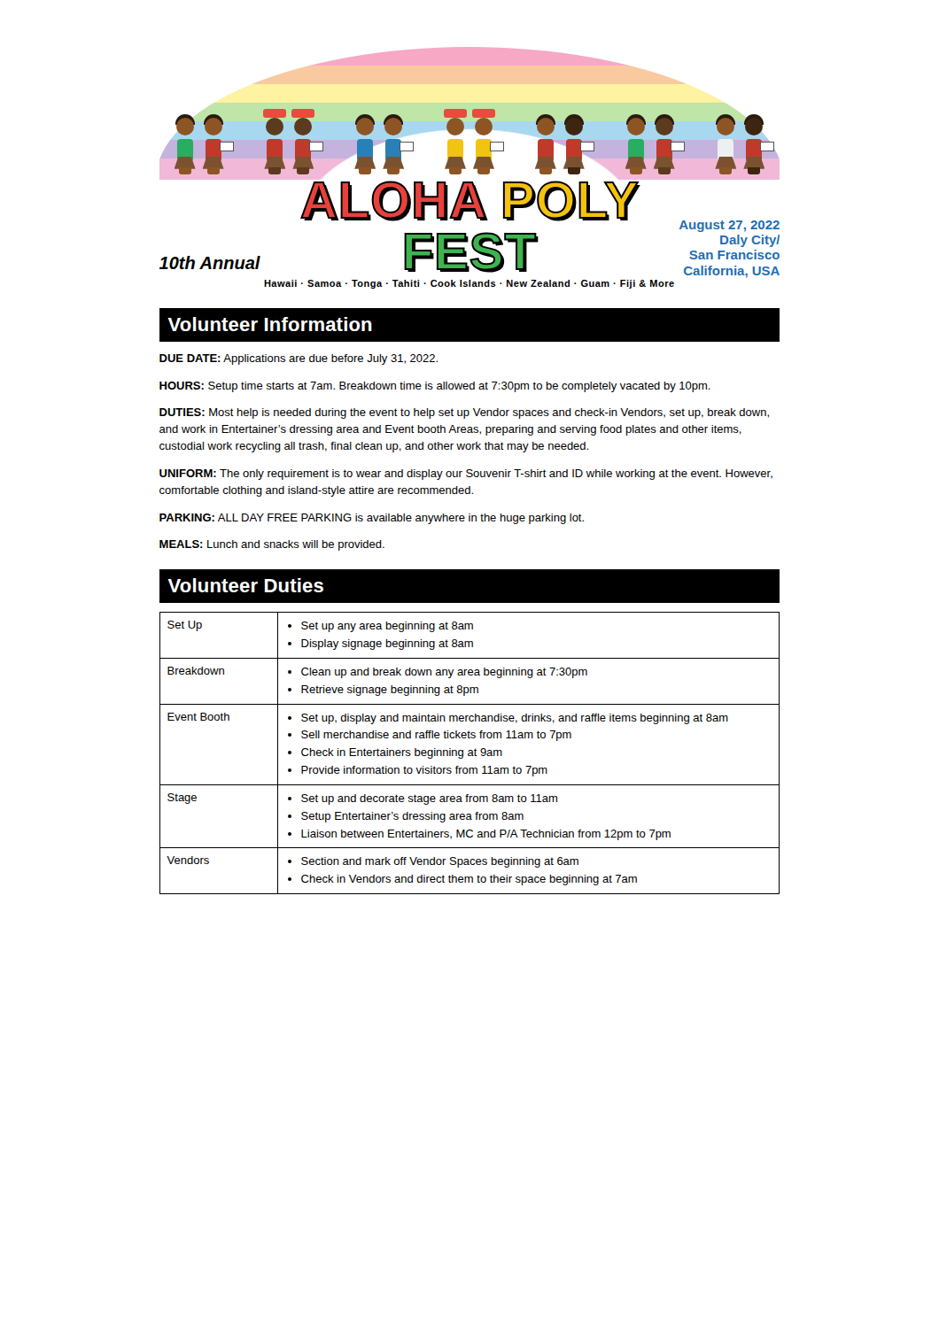10th Annual
ALOHA POLY FEST
Hawaii · Samoa · Tonga · Tahiti · Cook Islands · New Zealand · Guam · Fiji & More
August 27, 2022
Daly City/
San Francisco
California, USA
Volunteer Information
DUE DATE: Applications are due before July 31, 2022.
HOURS: Setup time starts at 7am. Breakdown time is allowed at 7:30pm to be completely vacated by 10pm.
DUTIES: Most help is needed during the event to help set up Vendor spaces and check-in Vendors, set up, break down, and work in Entertainer’s dressing area and Event booth Areas, preparing and serving food plates and other items, custodial work recycling all trash, final clean up, and other work that may be needed.
UNIFORM: The only requirement is to wear and display our Souvenir T-shirt and ID while working at the event. However, comfortable clothing and island-style attire are recommended.
PARKING: ALL DAY FREE PARKING is available anywhere in the huge parking lot.
MEALS: Lunch and snacks will be provided.
Volunteer Duties
| Set Up | Set up any area beginning at 8am Display signage beginning at 8am |
| Breakdown | Clean up and break down any area beginning at 7:30pm Retrieve signage beginning at 8pm |
| Event Booth | Set up, display and maintain merchandise, drinks, and raffle items beginning at 8am Sell merchandise and raffle tickets from 11am to 7pm Check in Entertainers beginning at 9am Provide information to visitors from 11am to 7pm |
| Stage | Set up and decorate stage area from 8am to 11am Setup Entertainer’s dressing area from 8am Liaison between Entertainers, MC and P/A Technician from 12pm to 7pm |
| Vendors | Section and mark off Vendor Spaces beginning at 6am Check in Vendors and direct them to their space beginning at 7am |